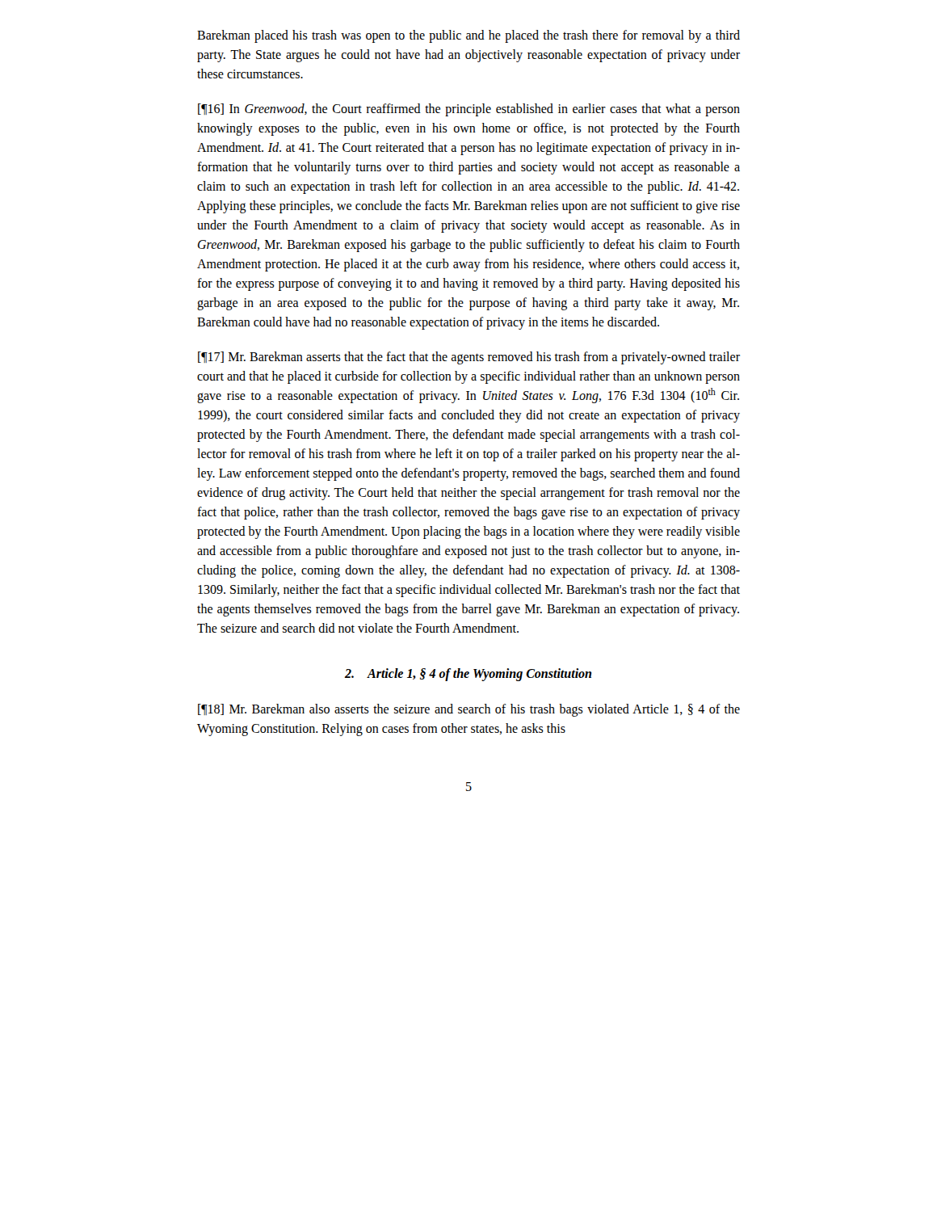Barekman placed his trash was open to the public and he placed the trash there for removal by a third party. The State argues he could not have had an objectively reasonable expectation of privacy under these circumstances.
[¶16] In Greenwood, the Court reaffirmed the principle established in earlier cases that what a person knowingly exposes to the public, even in his own home or office, is not protected by the Fourth Amendment. Id. at 41. The Court reiterated that a person has no legitimate expectation of privacy in information that he voluntarily turns over to third parties and society would not accept as reasonable a claim to such an expectation in trash left for collection in an area accessible to the public. Id. 41-42. Applying these principles, we conclude the facts Mr. Barekman relies upon are not sufficient to give rise under the Fourth Amendment to a claim of privacy that society would accept as reasonable. As in Greenwood, Mr. Barekman exposed his garbage to the public sufficiently to defeat his claim to Fourth Amendment protection. He placed it at the curb away from his residence, where others could access it, for the express purpose of conveying it to and having it removed by a third party. Having deposited his garbage in an area exposed to the public for the purpose of having a third party take it away, Mr. Barekman could have had no reasonable expectation of privacy in the items he discarded.
[¶17] Mr. Barekman asserts that the fact that the agents removed his trash from a privately-owned trailer court and that he placed it curbside for collection by a specific individual rather than an unknown person gave rise to a reasonable expectation of privacy. In United States v. Long, 176 F.3d 1304 (10th Cir. 1999), the court considered similar facts and concluded they did not create an expectation of privacy protected by the Fourth Amendment. There, the defendant made special arrangements with a trash collector for removal of his trash from where he left it on top of a trailer parked on his property near the alley. Law enforcement stepped onto the defendant's property, removed the bags, searched them and found evidence of drug activity. The Court held that neither the special arrangement for trash removal nor the fact that police, rather than the trash collector, removed the bags gave rise to an expectation of privacy protected by the Fourth Amendment. Upon placing the bags in a location where they were readily visible and accessible from a public thoroughfare and exposed not just to the trash collector but to anyone, including the police, coming down the alley, the defendant had no expectation of privacy. Id. at 1308-1309. Similarly, neither the fact that a specific individual collected Mr. Barekman's trash nor the fact that the agents themselves removed the bags from the barrel gave Mr. Barekman an expectation of privacy. The seizure and search did not violate the Fourth Amendment.
2. Article 1, § 4 of the Wyoming Constitution
[¶18] Mr. Barekman also asserts the seizure and search of his trash bags violated Article 1, § 4 of the Wyoming Constitution. Relying on cases from other states, he asks this
5